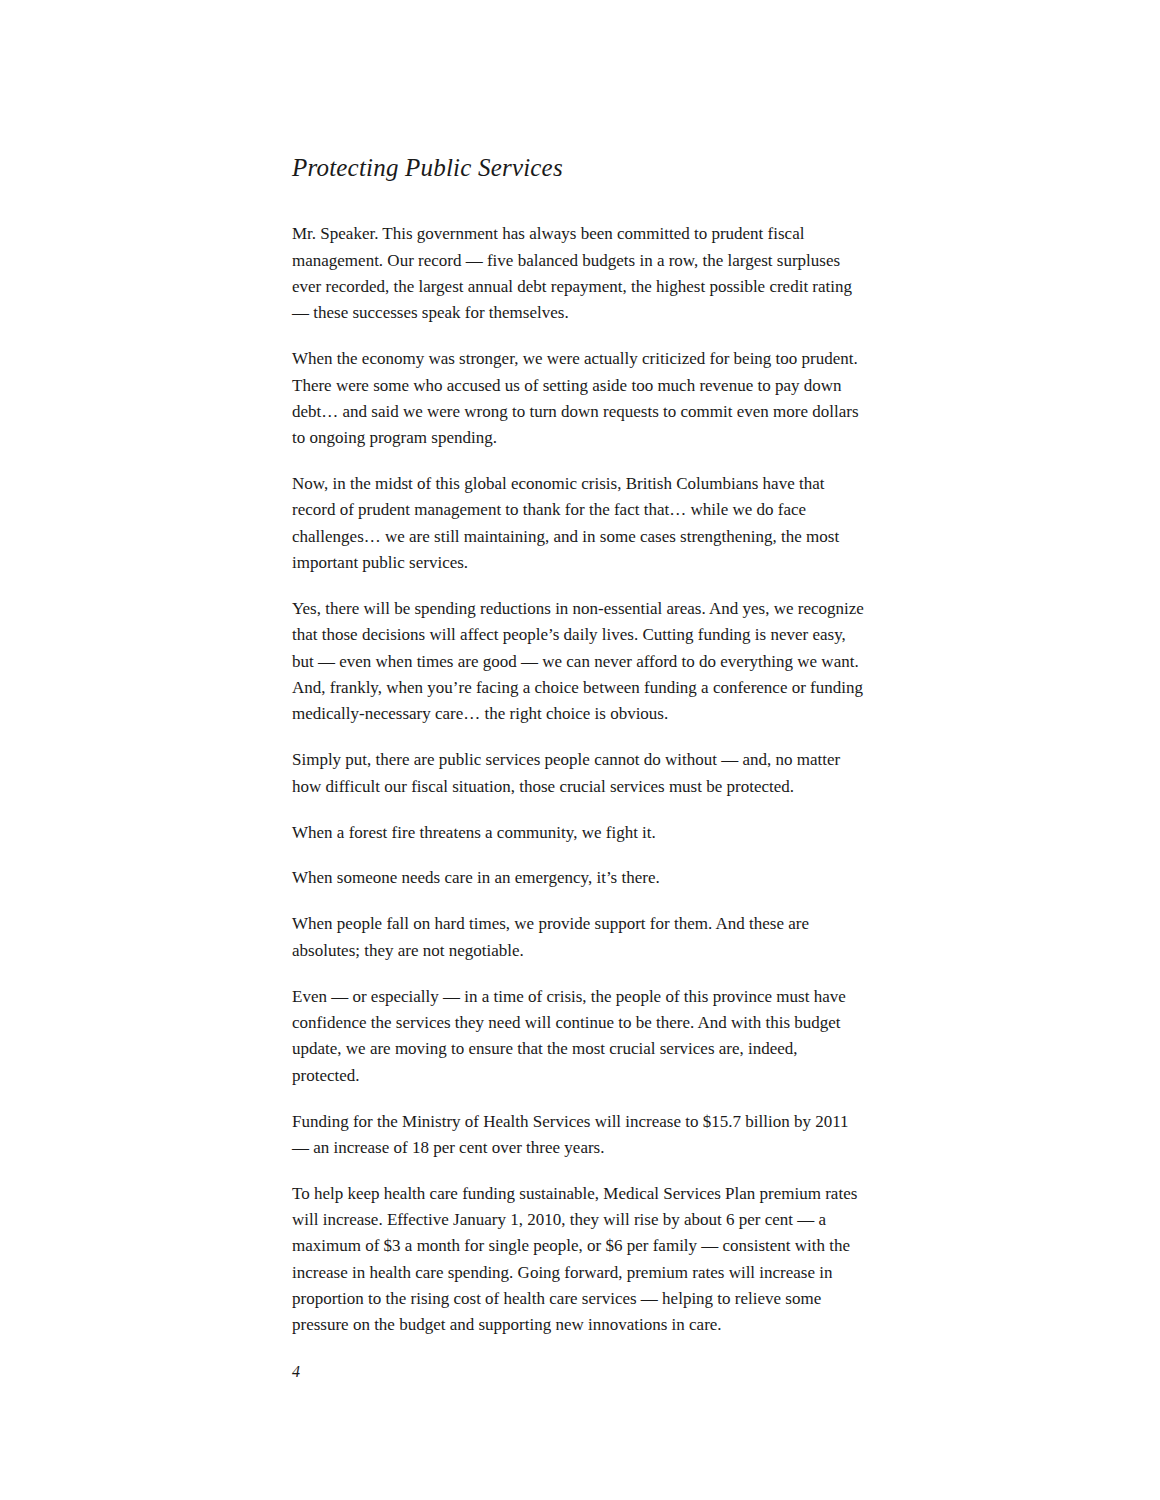Protecting Public Services
Mr. Speaker. This government has always been committed to prudent fiscal management. Our record — five balanced budgets in a row, the largest surpluses ever recorded, the largest annual debt repayment, the highest possible credit rating — these successes speak for themselves.
When the economy was stronger, we were actually criticized for being too prudent. There were some who accused us of setting aside too much revenue to pay down debt… and said we were wrong to turn down requests to commit even more dollars to ongoing program spending.
Now, in the midst of this global economic crisis, British Columbians have that record of prudent management to thank for the fact that… while we do face challenges… we are still maintaining, and in some cases strengthening, the most important public services.
Yes, there will be spending reductions in non-essential areas. And yes, we recognize that those decisions will affect people’s daily lives. Cutting funding is never easy, but — even when times are good — we can never afford to do everything we want. And, frankly, when you’re facing a choice between funding a conference or funding medically-necessary care… the right choice is obvious.
Simply put, there are public services people cannot do without — and, no matter how difficult our fiscal situation, those crucial services must be protected.
When a forest fire threatens a community, we fight it.
When someone needs care in an emergency, it’s there.
When people fall on hard times, we provide support for them. And these are absolutes; they are not negotiable.
Even — or especially — in a time of crisis, the people of this province must have confidence the services they need will continue to be there. And with this budget update, we are moving to ensure that the most crucial services are, indeed, protected.
Funding for the Ministry of Health Services will increase to $15.7 billion by 2011 — an increase of 18 per cent over three years.
To help keep health care funding sustainable, Medical Services Plan premium rates will increase. Effective January 1, 2010, they will rise by about 6 per cent — a maximum of $3 a month for single people, or $6 per family — consistent with the increase in health care spending. Going forward, premium rates will increase in proportion to the rising cost of health care services — helping to relieve some pressure on the budget and supporting new innovations in care.
4